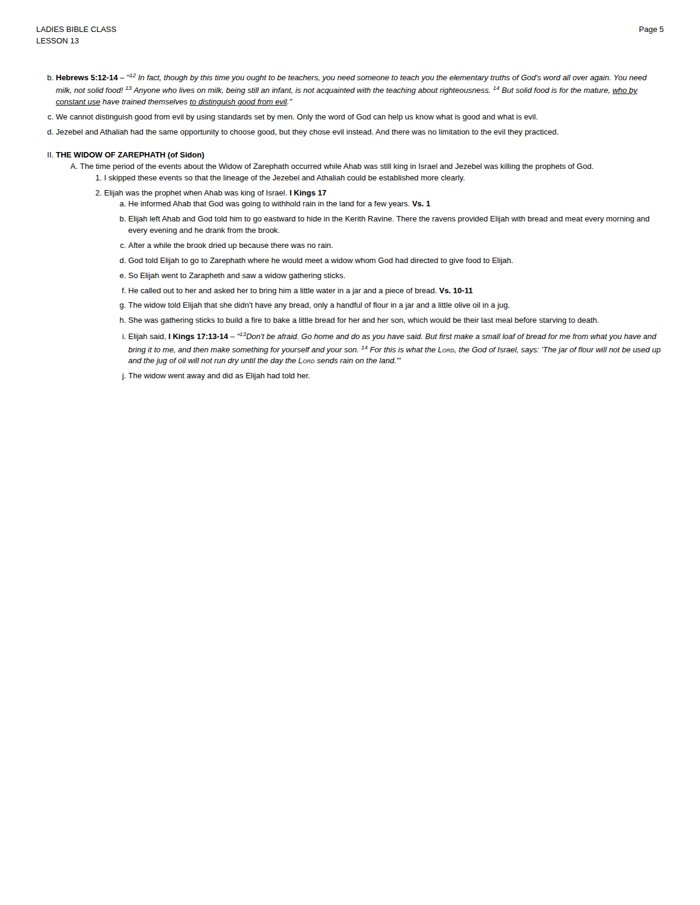Ladies Bible Class
Lesson 13
Page 5
Hebrews 5:12-14 – "12 In fact, though by this time you ought to be teachers, you need someone to teach you the elementary truths of God's word all over again. You need milk, not solid food! 13 Anyone who lives on milk, being still an infant, is not acquainted with the teaching about righteousness. 14 But solid food is for the mature, who by constant use have trained themselves to distinguish good from evil."
We cannot distinguish good from evil by using standards set by men. Only the word of God can help us know what is good and what is evil.
Jezebel and Athaliah had the same opportunity to choose good, but they chose evil instead. And there was no limitation to the evil they practiced.
THE WIDOW OF ZAREPHATH (of Sidon)
The time period of the events about the Widow of Zarephath occurred while Ahab was still king in Israel and Jezebel was killing the prophets of God.
I skipped these events so that the lineage of the Jezebel and Athaliah could be established more clearly.
Elijah was the prophet when Ahab was king of Israel. I Kings 17
He informed Ahab that God was going to withhold rain in the land for a few years. Vs. 1
Elijah left Ahab and God told him to go eastward to hide in the Kerith Ravine. There the ravens provided Elijah with bread and meat every morning and every evening and he drank from the brook.
After a while the brook dried up because there was no rain.
God told Elijah to go to Zarephath where he would meet a widow whom God had directed to give food to Elijah.
So Elijah went to Zarapheth and saw a widow gathering sticks.
He called out to her and asked her to bring him a little water in a jar and a piece of bread. Vs. 10-11
The widow told Elijah that she didn't have any bread, only a handful of flour in a jar and a little olive oil in a jug.
She was gathering sticks to build a fire to bake a little bread for her and her son, which would be their last meal before starving to death.
Elijah said, I Kings 17:13-14 – "13Don't be afraid. Go home and do as you have said. But first make a small loaf of bread for me from what you have and bring it to me, and then make something for yourself and your son. 14 For this is what the Lord, the God of Israel, says: 'The jar of flour will not be used up and the jug of oil will not run dry until the day the Lord sends rain on the land.'"
The widow went away and did as Elijah had told her.